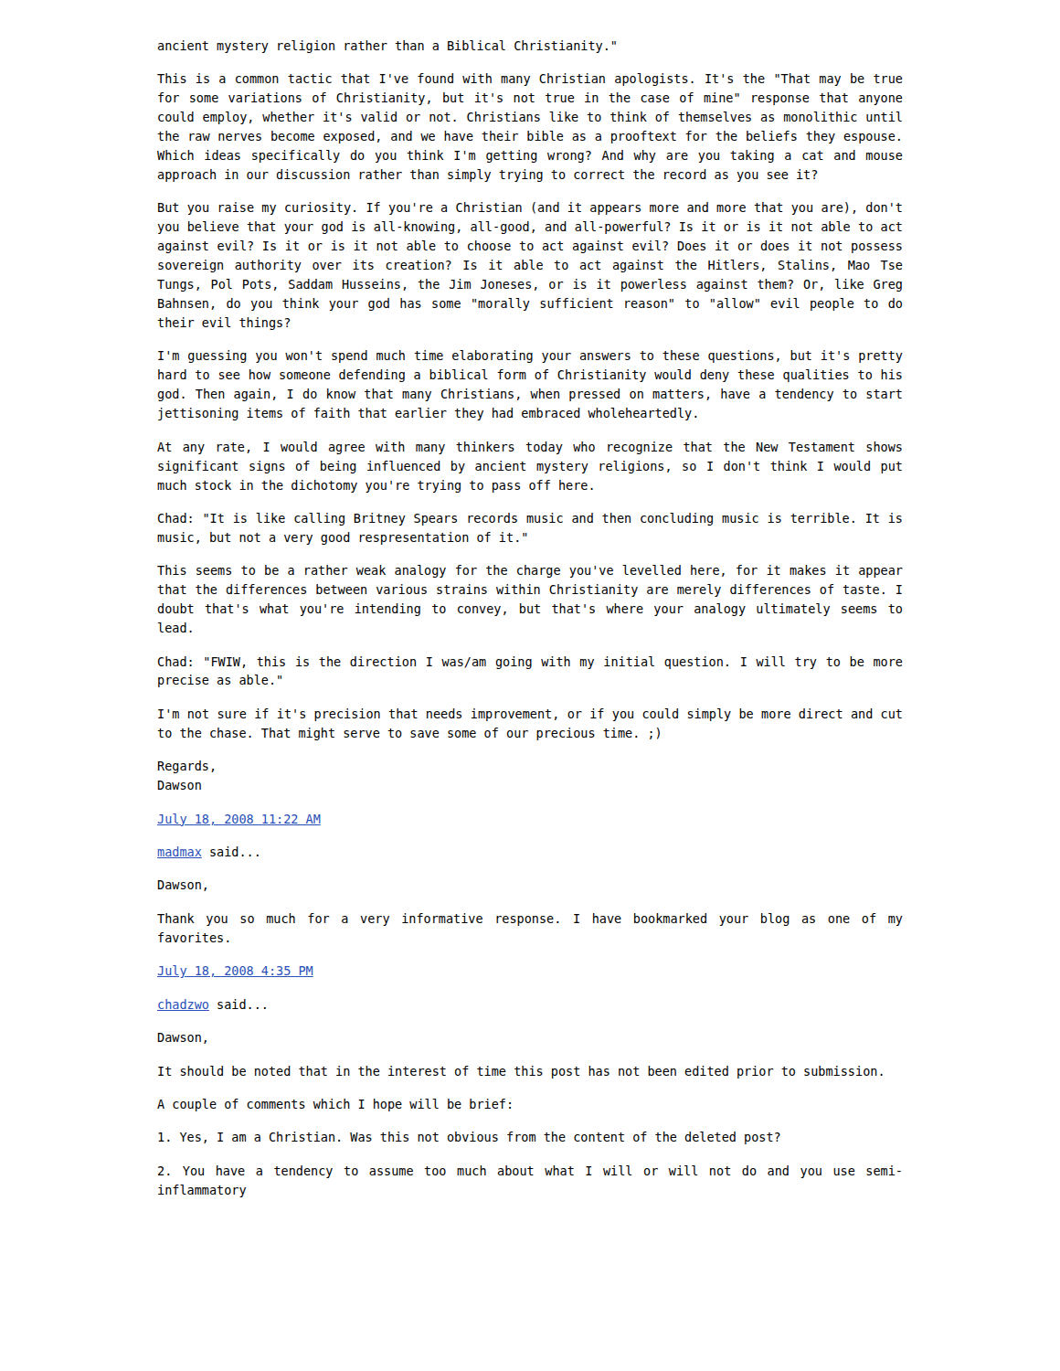ancient mystery religion rather than a Biblical Christianity."
This is a common tactic that I've found with many Christian apologists. It's the "That may be true for some variations of Christianity, but it's not true in the case of mine" response that anyone could employ, whether it's valid or not. Christians like to think of themselves as monolithic until the raw nerves become exposed, and we have their bible as a prooftext for the beliefs they espouse. Which ideas specifically do you think I'm getting wrong? And why are you taking a cat and mouse approach in our discussion rather than simply trying to correct the record as you see it?
But you raise my curiosity. If you're a Christian (and it appears more and more that you are), don't you believe that your god is all-knowing, all-good, and all-powerful? Is it or is it not able to act against evil? Is it or is it not able to choose to act against evil? Does it or does it not possess sovereign authority over its creation? Is it able to act against the Hitlers, Stalins, Mao Tse Tungs, Pol Pots, Saddam Husseins, the Jim Joneses, or is it powerless against them? Or, like Greg Bahnsen, do you think your god has some "morally sufficient reason" to "allow" evil people to do their evil things?
I'm guessing you won't spend much time elaborating your answers to these questions, but it's pretty hard to see how someone defending a biblical form of Christianity would deny these qualities to his god. Then again, I do know that many Christians, when pressed on matters, have a tendency to start jettisoning items of faith that earlier they had embraced wholeheartedly.
At any rate, I would agree with many thinkers today who recognize that the New Testament shows significant signs of being influenced by ancient mystery religions, so I don't think I would put much stock in the dichotomy you're trying to pass off here.
Chad: "It is like calling Britney Spears records music and then concluding music is terrible. It is music, but not a very good respresentation of it."
This seems to be a rather weak analogy for the charge you've levelled here, for it makes it appear that the differences between various strains within Christianity are merely differences of taste. I doubt that's what you're intending to convey, but that's where your analogy ultimately seems to lead.
Chad: "FWIW, this is the direction I was/am going with my initial question. I will try to be more precise as able."
I'm not sure if it's precision that needs improvement, or if you could simply be more direct and cut to the chase. That might serve to save some of our precious time. ;)
Regards,
Dawson
July 18, 2008 11:22 AM
madmax said...
Dawson,
Thank you so much for a very informative response. I have bookmarked your blog as one of my favorites.
July 18, 2008 4:35 PM
chadzwo said...
Dawson,
It should be noted that in the interest of time this post has not been edited prior to submission.
A couple of comments which I hope will be brief:
1. Yes, I am a Christian. Was this not obvious from the content of the deleted post?
2. You have a tendency to assume too much about what I will or will not do and you use semi-inflammatory